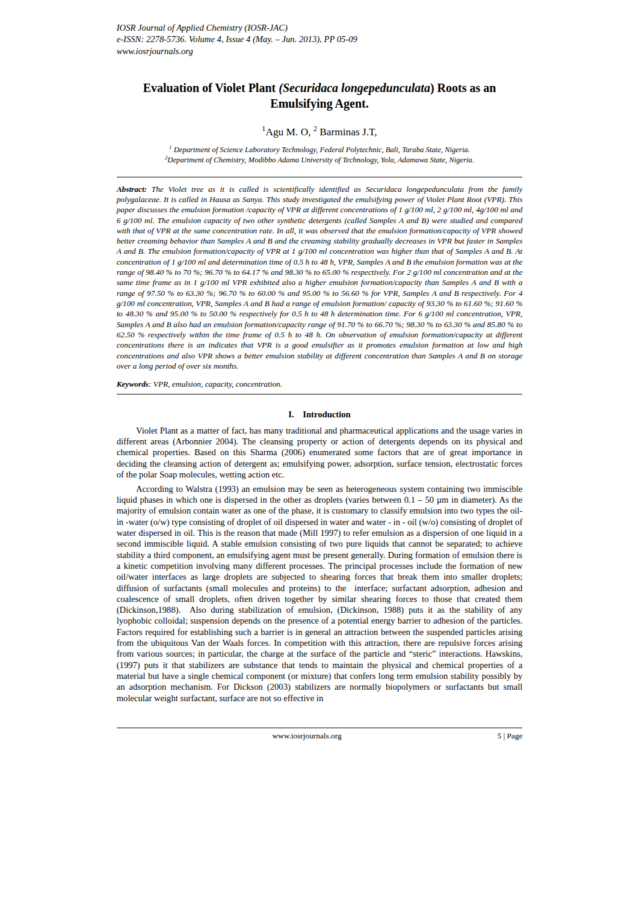IOSR Journal of Applied Chemistry (IOSR-JAC)
e-ISSN: 2278-5736. Volume 4, Issue 4 (May. – Jun. 2013), PP 05-09
www.iosrjournals.org
Evaluation of Violet Plant (Securidaca longepedunculata) Roots as an Emulsifying Agent.
1Agu M. O, 2 Barminas J.T,
1 Department of Science Laboratory Technology, Federal Polytechnic, Bali, Taraba State, Nigeria.
2Department of Chemistry, Modibbo Adama University of Technology, Yola, Adamawa State, Nigeria.
Abstract: The Violet tree as it is called is scientifically identified as Securidaca longepedunculata from the family polygalaceae. It is called in Hausa as Sanya. This study investigated the emulsifying power of Violet Plant Root (VPR). This paper discusses the emulsion formation /capacity of VPR at different concentrations of 1 g/100 ml, 2 g/100 ml, 4g/100 ml and 6 g/100 ml. The emulsion capacity of two other synthetic detergents (called Samples A and B) were studied and compared with that of VPR at the same concentration rate. In all, it was observed that the emulsion formation/capacity of VPR showed better creaming behavior than Samples A and B and the creaming stability gradually decreases in VPR but faster in Samples A and B. The emulsion formation/capacity of VPR at 1 g/100 ml concentration was higher than that of Samples A and B. At concentration of 1 g/100 ml and determination time of 0.5 h to 48 h, VPR, Samples A and B the emulsion formation was at the range of 98.40 % to 70 %; 96.70 % to 64.17 % and 98.30 % to 65.00 % respectively. For 2 g/100 ml concentration and at the same time frame as in 1 g/100 ml VPR exhibited also a higher emulsion formation/capacity than Samples A and B with a range of 97.50 % to 63.30 %; 96.70 % to 60.00 % and 95.00 % to 56.60 % for VPR, Samples A and B respectively. For 4 g/100 ml concentration, VPR, Samples A and B had a range of emulsion formation/ capacity of 93.30 % to 61.60 %; 91.60 % to 48.30 % and 95.00 % to 50.00 % respectively for 0.5 h to 48 h determination time. For 6 g/100 ml concentration, VPR, Samples A and B also had an emulsion formation/capacity range of 91.70 % to 66.70 %; 98.30 % to 63.30 % and 85.80 % to 62.50 % respectively within the time frame of 0.5 h to 48 h. On observation of emulsion formation/capacity at different concentrations there is an indicates that VPR is a good emulsifier as it promotes emulsion formation at low and high concentrations and also VPR shows a better emulsion stability at different concentration than Samples A and B on storage over a long period of over six months.
Keywords: VPR, emulsion, capacity, concentration.
I. Introduction
Violet Plant as a matter of fact, has many traditional and pharmaceutical applications and the usage varies in different areas (Arbonnier 2004). The cleansing property or action of detergents depends on its physical and chemical properties. Based on this Sharma (2006) enumerated some factors that are of great importance in deciding the cleansing action of detergent as; emulsifying power, adsorption, surface tension, electrostatic forces of the polar Soap molecules, wetting action etc.
According to Walstra (1993) an emulsion may be seen as heterogeneous system containing two immiscible liquid phases in which one is dispersed in the other as droplets (varies between 0.1 – 50 µm in diameter). As the majority of emulsion contain water as one of the phase, it is customary to classify emulsion into two types the oil- in -water (o/w) type consisting of droplet of oil dispersed in water and water - in - oil (w/o) consisting of droplet of water dispersed in oil. This is the reason that made (Mill 1997) to refer emulsion as a dispersion of one liquid in a second immiscible liquid. A stable emulsion consisting of two pure liquids that cannot be separated; to achieve stability a third component, an emulsifying agent must be present generally. During formation of emulsion there is a kinetic competition involving many different processes. The principal processes include the formation of new oil/water interfaces as large droplets are subjected to shearing forces that break them into smaller droplets; diffusion of surfactants (small molecules and proteins) to the interface; surfactant adsorption, adhesion and coalescence of small droplets, often driven together by similar shearing forces to those that created them (Dickinson,1988). Also during stabilization of emulsion, (Dickinson, 1988) puts it as the stability of any lyophobic colloidal; suspension depends on the presence of a potential energy barrier to adhesion of the particles. Factors required for establishing such a barrier is in general an attraction between the suspended particles arising from the ubiquitous Van der Waals forces. In competition with this attraction, there are repulsive forces arising from various sources; in particular, the charge at the surface of the particle and “steric” interactions. Hawskins, (1997) puts it that stabilizers are substance that tends to maintain the physical and chemical properties of a material but have a single chemical component (or mixture) that confers long term emulsion stability possibly by an adsorption mechanism. For Dickson (2003) stabilizers are normally biopolymers or surfactants but small molecular weight surfactant, surface are not so effective in
www.iosrjournals.org 5 | Page